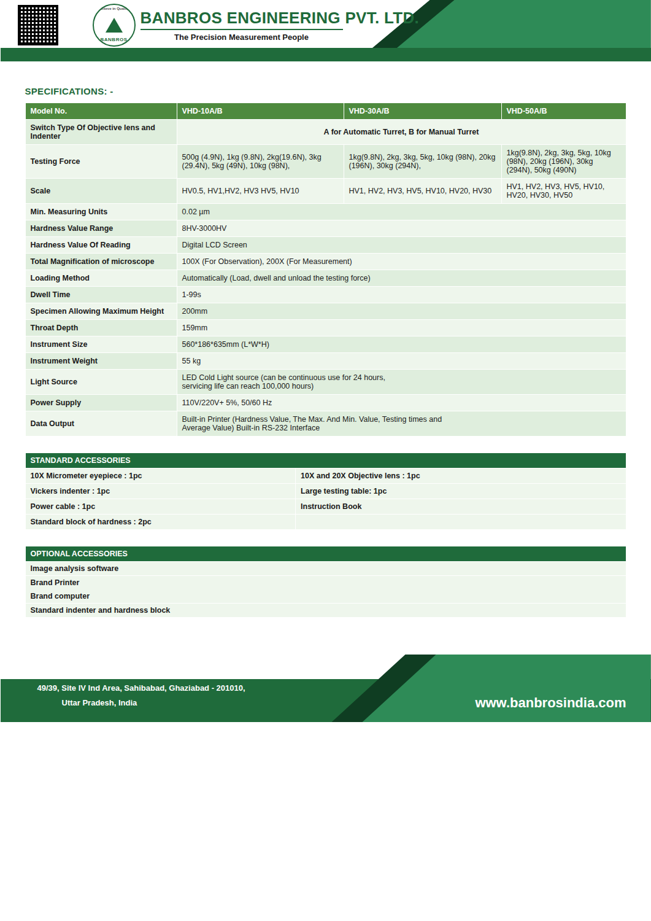Believe in Quality
BANBROS
BANBROS ENGINEERING PVT. LTD.
The Precision Measurement People
SPECIFICATIONS: -
| Model No. | VHD-10A/B | VHD-30A/B | VHD-50A/B |
| --- | --- | --- | --- |
| Switch Type Of Objective lens and Indenter | A for Automatic Turret, B for Manual Turret |
| Testing Force | 500g (4.9N), 1kg (9.8N), 2kg(19.6N), 3kg (29.4N), 5kg (49N), 10kg (98N), | 1kg(9.8N), 2kg, 3kg, 5kg, 10kg (98N), 20kg (196N), 30kg (294N), | 1kg(9.8N), 2kg, 3kg, 5kg, 10kg (98N), 20kg (196N), 30kg (294N), 50kg (490N) |
| Scale | HV0.5, HV1,HV2, HV3 HV5, HV10 | HV1, HV2, HV3, HV5, HV10, HV20, HV30 | HV1, HV2, HV3, HV5, HV10, HV20, HV30, HV50 |
| Min. Measuring Units | 0.02 µm |
| Hardness Value Range | 8HV-3000HV |
| Hardness Value Of Reading | Digital LCD Screen |
| Total Magnification of microscope | 100X (For Observation), 200X (For Measurement) |
| Loading Method | Automatically (Load, dwell and unload the testing force) |
| Dwell Time | 1-99s |
| Specimen Allowing Maximum Height | 200mm |
| Throat Depth | 159mm |
| Instrument Size | 560*186*635mm (L*W*H) |
| Instrument Weight | 55 kg |
| Light Source | LED Cold Light source (can be continuous use for 24 hours, servicing life can reach 100,000 hours) |
| Power Supply | 110V/220V+ 5%, 50/60 Hz |
| Data Output | Built-in Printer (Hardness Value, The Max. And Min. Value, Testing times and Average Value) Built-in RS-232 Interface |
| STANDARD ACCESSORIES |
| --- |
| 10X Micrometer eyepiece : 1pc | 10X and 20X Objective lens : 1pc |
| Vickers indenter : 1pc | Large testing table: 1pc |
| Power cable : 1pc | Instruction Book |
| Standard block of hardness : 2pc | |
| OPTIONAL ACCESSORIES |
| --- |
| Image analysis software |
| Brand Printer |
| Brand computer |
| Standard indenter and hardness block |
49/39, Site IV Ind Area, Sahibabad, Ghaziabad - 201010,
Uttar Pradesh, India
www.banbrosindia.com